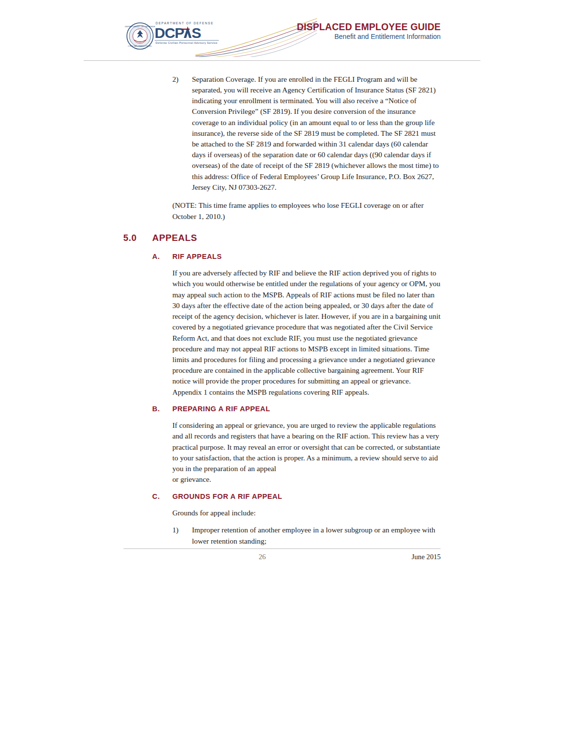CIVILIAN PERSONNEL DEPARTMENT OF DEFENSE DEPARTMENT OF DEFENSE DCP S Defense Civilian Personnel Advisory Service
DISPLACED EMPLOYEE GUIDE
Benefit and Entitlement Information
2) Separation Coverage. If you are enrolled in the FEGLI Program and will be separated, you will receive an Agency Certification of Insurance Status (SF 2821) indicating your enrollment is terminated. You will also receive a “Notice of Conversion Privilege” (SF 2819). If you desire conversion of the insurance coverage to an individual policy (in an amount equal to or less than the group life insurance), the reverse side of the SF 2819 must be completed. The SF 2821 must be attached to the SF 2819 and forwarded within 31 calendar days (60 calendar days if overseas) of the separation date or 60 calendar days ((90 calendar days if overseas) of the date of receipt of the SF 2819 (whichever allows the most time) to this address: Office of Federal Employees’ Group Life Insurance, P.O. Box 2627, Jersey City, NJ 07303-2627.
(NOTE: This time frame applies to employees who lose FEGLI coverage on or after October 1, 2010.)
5.0 APPEALS
A. RIF APPEALS
If you are adversely affected by RIF and believe the RIF action deprived you of rights to which you would otherwise be entitled under the regulations of your agency or OPM, you may appeal such action to the MSPB. Appeals of RIF actions must be filed no later than 30 days after the effective date of the action being appealed, or 30 days after the date of receipt of the agency decision, whichever is later. However, if you are in a bargaining unit covered by a negotiated grievance procedure that was negotiated after the Civil Service Reform Act, and that does not exclude RIF, you must use the negotiated grievance procedure and may not appeal RIF actions to MSPB except in limited situations. Time limits and procedures for filing and processing a grievance under a negotiated grievance procedure are contained in the applicable collective bargaining agreement. Your RIF notice will provide the proper procedures for submitting an appeal or grievance. Appendix 1 contains the MSPB regulations covering RIF appeals.
B. PREPARING A RIF APPEAL
If considering an appeal or grievance, you are urged to review the applicable regulations and all records and registers that have a bearing on the RIF action. This review has a very practical purpose. It may reveal an error or oversight that can be corrected, or substantiate to your satisfaction, that the action is proper. As a minimum, a review should serve to aid you in the preparation of an appeal
or grievance.
C. GROUNDS FOR A RIF APPEAL
Grounds for appeal include:
1) Improper retention of another employee in a lower subgroup or an employee with lower retention standing;
26
June 2015